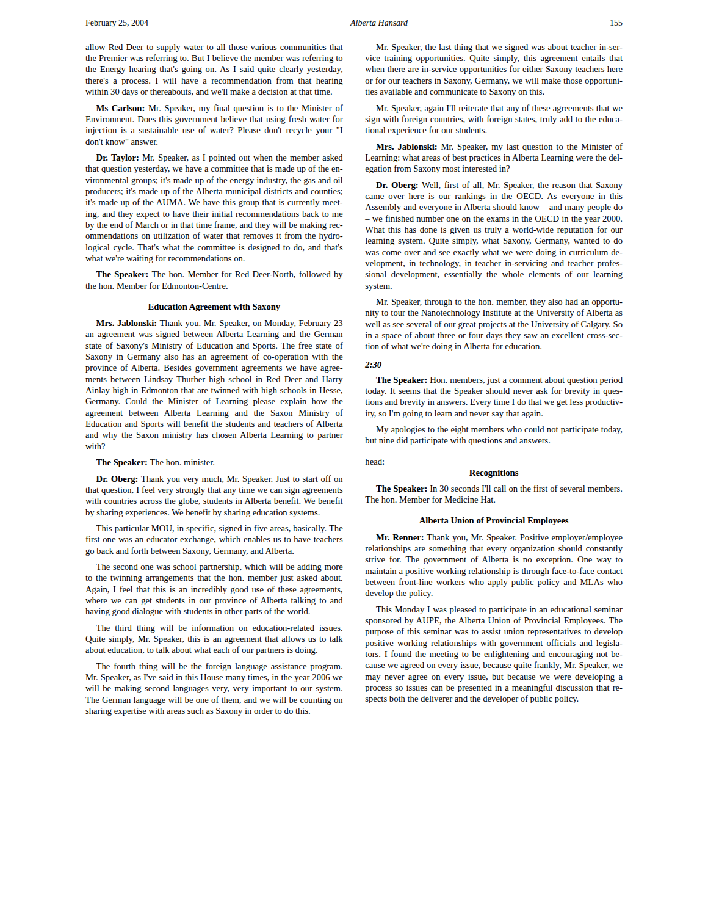February 25, 2004 Alberta Hansard 155
allow Red Deer to supply water to all those various communities that the Premier was referring to. But I believe the member was referring to the Energy hearing that's going on. As I said quite clearly yesterday, there's a process. I will have a recommendation from that hearing within 30 days or thereabouts, and we'll make a decision at that time.
Ms Carlson: Mr. Speaker, my final question is to the Minister of Environment. Does this government believe that using fresh water for injection is a sustainable use of water? Please don't recycle your "I don't know" answer.
Dr. Taylor: Mr. Speaker, as I pointed out when the member asked that question yesterday, we have a committee that is made up of the environmental groups; it's made up of the energy industry, the gas and oil producers; it's made up of the Alberta municipal districts and counties; it's made up of the AUMA. We have this group that is currently meeting, and they expect to have their initial recommendations back to me by the end of March or in that time frame, and they will be making recommendations on utilization of water that removes it from the hydrological cycle. That's what the committee is designed to do, and that's what we're waiting for recommendations on.
The Speaker: The hon. Member for Red Deer-North, followed by the hon. Member for Edmonton-Centre.
Education Agreement with Saxony
Mrs. Jablonski: Thank you. Mr. Speaker, on Monday, February 23 an agreement was signed between Alberta Learning and the German state of Saxony's Ministry of Education and Sports. The free state of Saxony in Germany also has an agreement of co-operation with the province of Alberta. Besides government agreements we have agreements between Lindsay Thurber high school in Red Deer and Harry Ainlay high in Edmonton that are twinned with high schools in Hesse, Germany. Could the Minister of Learning please explain how the agreement between Alberta Learning and the Saxon Ministry of Education and Sports will benefit the students and teachers of Alberta and why the Saxon ministry has chosen Alberta Learning to partner with?
The Speaker: The hon. minister.
Dr. Oberg: Thank you very much, Mr. Speaker. Just to start off on that question, I feel very strongly that any time we can sign agreements with countries across the globe, students in Alberta benefit. We benefit by sharing experiences. We benefit by sharing education systems.
This particular MOU, in specific, signed in five areas, basically. The first one was an educator exchange, which enables us to have teachers go back and forth between Saxony, Germany, and Alberta.
The second one was school partnership, which will be adding more to the twinning arrangements that the hon. member just asked about. Again, I feel that this is an incredibly good use of these agreements, where we can get students in our province of Alberta talking to and having good dialogue with students in other parts of the world.
The third thing will be information on education-related issues. Quite simply, Mr. Speaker, this is an agreement that allows us to talk about education, to talk about what each of our partners is doing.
The fourth thing will be the foreign language assistance program. Mr. Speaker, as I've said in this House many times, in the year 2006 we will be making second languages very, very important to our system. The German language will be one of them, and we will be counting on sharing expertise with areas such as Saxony in order to do this.
Mr. Speaker, the last thing that we signed was about teacher in-service training opportunities. Quite simply, this agreement entails that when there are in-service opportunities for either Saxony teachers here or for our teachers in Saxony, Germany, we will make those opportunities available and communicate to Saxony on this.
Mr. Speaker, again I'll reiterate that any of these agreements that we sign with foreign countries, with foreign states, truly add to the educational experience for our students.
Mrs. Jablonski: Mr. Speaker, my last question to the Minister of Learning: what areas of best practices in Alberta Learning were the delegation from Saxony most interested in?
Dr. Oberg: Well, first of all, Mr. Speaker, the reason that Saxony came over here is our rankings in the OECD. As everyone in this Assembly and everyone in Alberta should know – and many people do – we finished number one on the exams in the OECD in the year 2000. What this has done is given us truly a world-wide reputation for our learning system. Quite simply, what Saxony, Germany, wanted to do was come over and see exactly what we were doing in curriculum development, in technology, in teacher in-servicing and teacher professional development, essentially the whole elements of our learning system.
Mr. Speaker, through to the hon. member, they also had an opportunity to tour the Nanotechnology Institute at the University of Alberta as well as see several of our great projects at the University of Calgary. So in a space of about three or four days they saw an excellent cross-section of what we're doing in Alberta for education.
2:30
The Speaker: Hon. members, just a comment about question period today. It seems that the Speaker should never ask for brevity in questions and brevity in answers. Every time I do that we get less productivity, so I'm going to learn and never say that again.
My apologies to the eight members who could not participate today, but nine did participate with questions and answers.
head: Recognitions
The Speaker: In 30 seconds I'll call on the first of several members. The hon. Member for Medicine Hat.
Alberta Union of Provincial Employees
Mr. Renner: Thank you, Mr. Speaker. Positive employer/employee relationships are something that every organization should constantly strive for. The government of Alberta is no exception. One way to maintain a positive working relationship is through face-to-face contact between front-line workers who apply public policy and MLAs who develop the policy.
This Monday I was pleased to participate in an educational seminar sponsored by AUPE, the Alberta Union of Provincial Employees. The purpose of this seminar was to assist union representatives to develop positive working relationships with government officials and legislators. I found the meeting to be enlightening and encouraging not because we agreed on every issue, because quite frankly, Mr. Speaker, we may never agree on every issue, but because we were developing a process so issues can be presented in a meaningful discussion that respects both the deliverer and the developer of public policy.